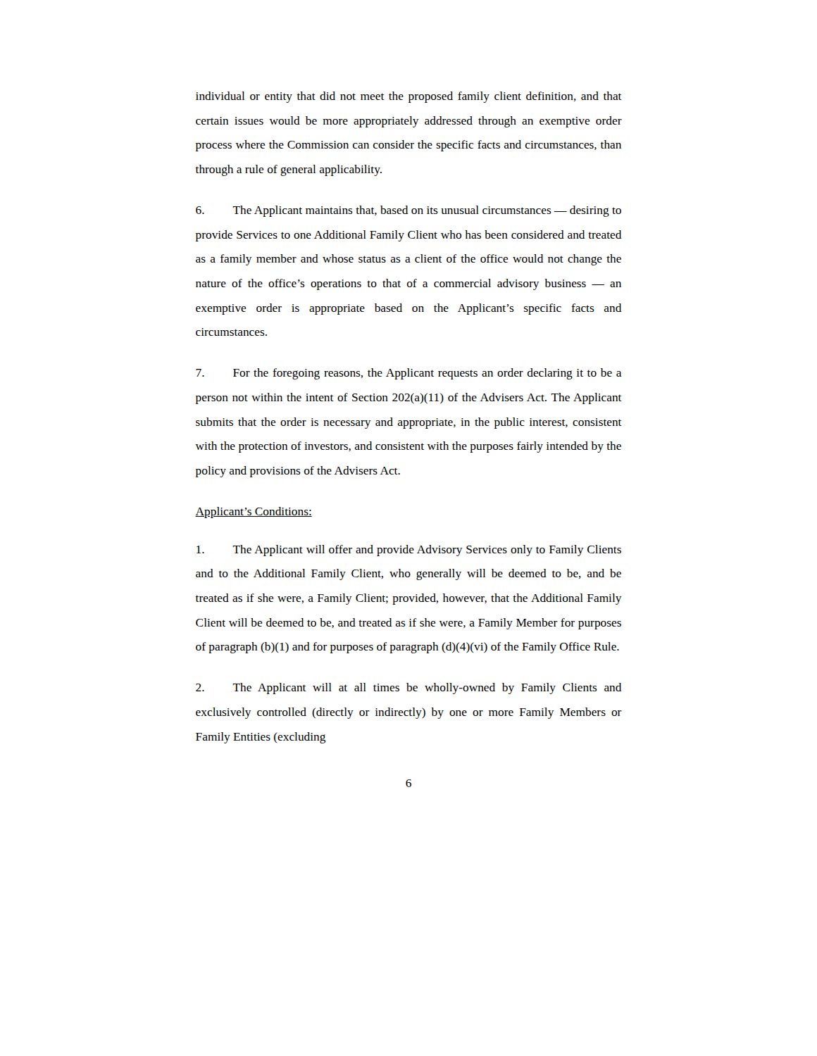individual or entity that did not meet the proposed family client definition, and that certain issues would be more appropriately addressed through an exemptive order process where the Commission can consider the specific facts and circumstances, than through a rule of general applicability.
6. The Applicant maintains that, based on its unusual circumstances — desiring to provide Services to one Additional Family Client who has been considered and treated as a family member and whose status as a client of the office would not change the nature of the office’s operations to that of a commercial advisory business — an exemptive order is appropriate based on the Applicant’s specific facts and circumstances.
7. For the foregoing reasons, the Applicant requests an order declaring it to be a person not within the intent of Section 202(a)(11) of the Advisers Act. The Applicant submits that the order is necessary and appropriate, in the public interest, consistent with the protection of investors, and consistent with the purposes fairly intended by the policy and provisions of the Advisers Act.
Applicant’s Conditions:
1. The Applicant will offer and provide Advisory Services only to Family Clients and to the Additional Family Client, who generally will be deemed to be, and be treated as if she were, a Family Client; provided, however, that the Additional Family Client will be deemed to be, and treated as if she were, a Family Member for purposes of paragraph (b)(1) and for purposes of paragraph (d)(4)(vi) of the Family Office Rule.
2. The Applicant will at all times be wholly-owned by Family Clients and exclusively controlled (directly or indirectly) by one or more Family Members or Family Entities (excluding
6